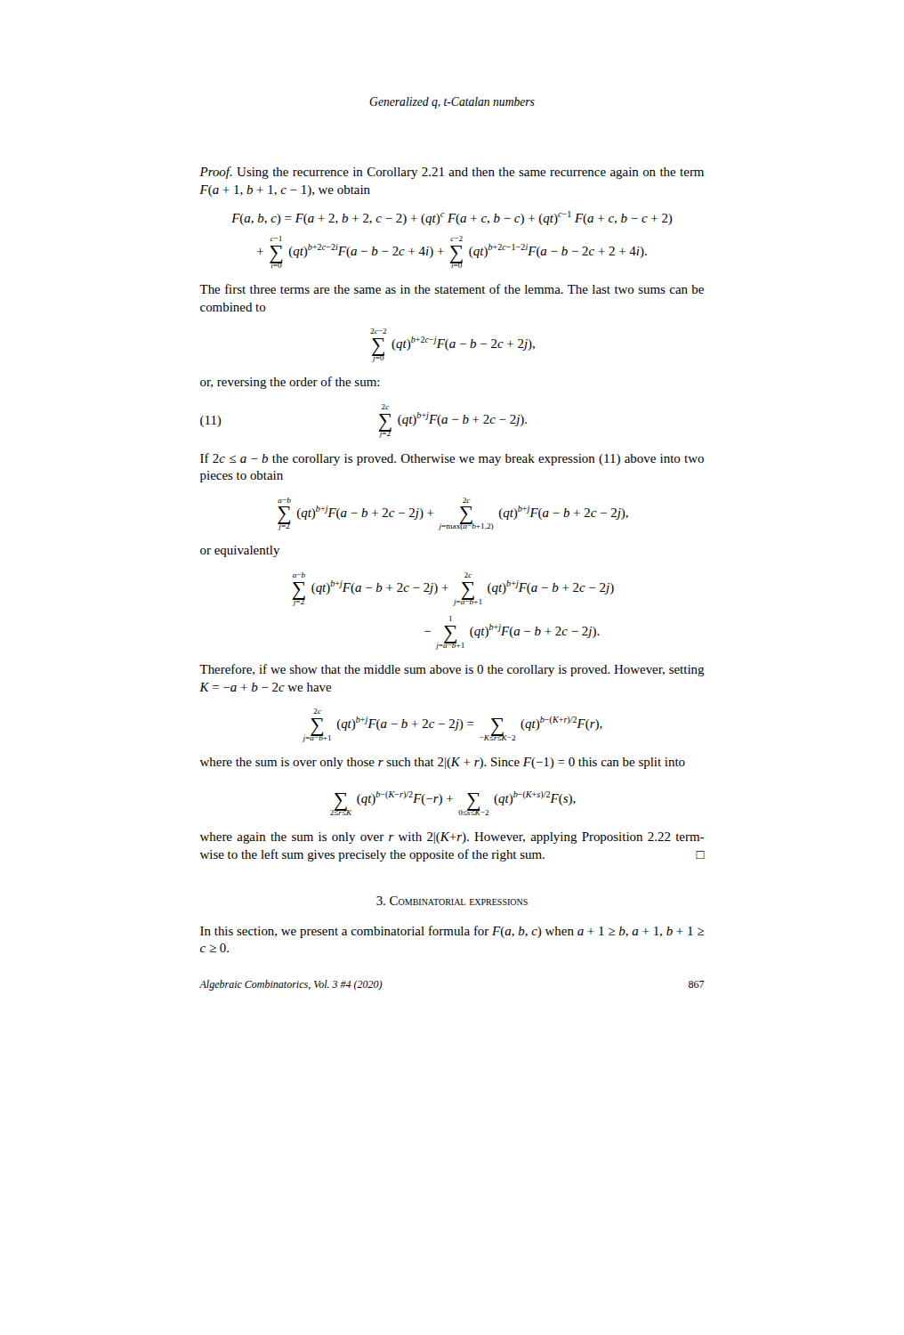Generalized q, t-Catalan numbers
Proof. Using the recurrence in Corollary 2.21 and then the same recurrence again on the term F(a + 1, b + 1, c − 1), we obtain
F(a, b, c) = F(a + 2, b + 2, c − 2) + (qt)c F(a + c, b − c) + (qt)c−1 F(a + c, b − c + 2)
+ c−1∑i=0 (qt)b+2c−2iF(a − b − 2c + 4i) + c−2∑i=0 (qt)b+2c−1−2iF(a − b − 2c + 2 + 4i).
The first three terms are the same as in the statement of the lemma. The last two sums can be combined to
2c−2∑j=0 (qt)b+2c−jF(a − b − 2c + 2j),
or, reversing the order of the sum:
(11)
2c∑j=2 (qt)b+jF(a − b + 2c − 2j).
If 2c ≤ a − b the corollary is proved. Otherwise we may break expression (11) above into two pieces to obtain
a−b∑j=2 (qt)b+jF(a − b + 2c − 2j) + 2c∑j=max(a−b+1,2) (qt)b+jF(a − b + 2c − 2j),
or equivalently
a−b∑j=2 (qt)b+jF(a − b + 2c − 2j) + 2c∑j=a−b+1 (qt)b+jF(a − b + 2c − 2j)
− 1∑j=a−b+1 (qt)b+jF(a − b + 2c − 2j).
Therefore, if we show that the middle sum above is 0 the corollary is proved. However, setting K = −a + b − 2c we have
2c∑j=a−b+1 (qt)b+jF(a − b + 2c − 2j) = ∑−K≤r≤K−2 (qt)b−(K+r)/2F(r),
where the sum is over only those r such that 2|(K + r). Since F(−1) = 0 this can be split into
∑2≤r≤K (qt)b−(K−r)/2F(−r) + ∑0≤s≤K−2 (qt)b−(K+s)/2F(s),
where again the sum is only over r with 2|(K+r). However, applying Proposition 2.22 term-wise to the left sum gives precisely the opposite of the right sum.□
3. Combinatorial expressions
In this section, we present a combinatorial formula for F(a, b, c) when a + 1 ≥ b, a + 1, b + 1 ≥ c ≥ 0.
Algebraic Combinatorics, Vol. 3 #4 (2020) 867